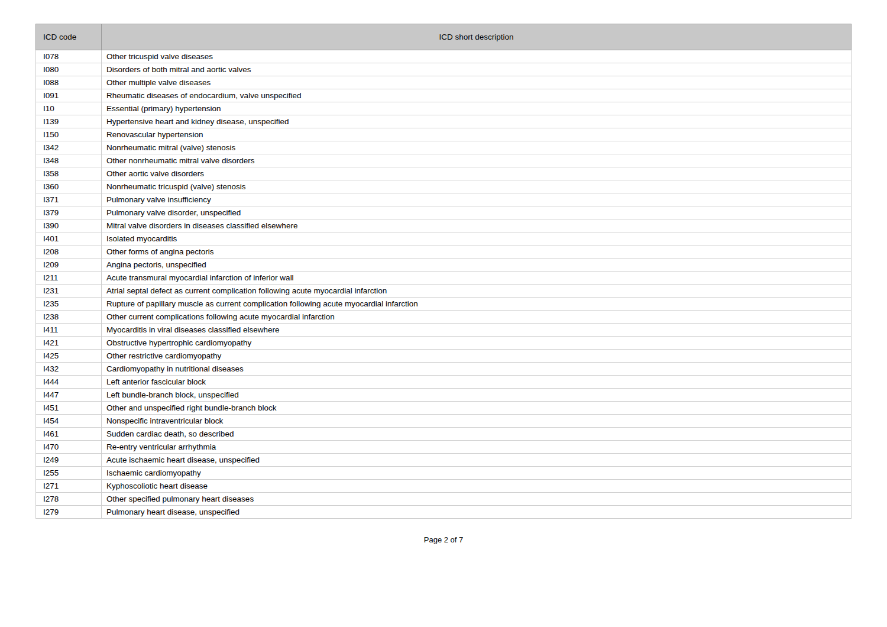| ICD code | ICD short description |
| --- | --- |
| I078 | Other tricuspid valve diseases |
| I080 | Disorders of both mitral and aortic valves |
| I088 | Other multiple valve diseases |
| I091 | Rheumatic diseases of endocardium, valve unspecified |
| I10 | Essential (primary) hypertension |
| I139 | Hypertensive heart and kidney disease, unspecified |
| I150 | Renovascular hypertension |
| I342 | Nonrheumatic mitral (valve) stenosis |
| I348 | Other nonrheumatic mitral valve disorders |
| I358 | Other aortic valve disorders |
| I360 | Nonrheumatic tricuspid (valve) stenosis |
| I371 | Pulmonary valve insufficiency |
| I379 | Pulmonary valve disorder, unspecified |
| I390 | Mitral valve disorders in diseases classified elsewhere |
| I401 | Isolated myocarditis |
| I208 | Other forms of angina pectoris |
| I209 | Angina pectoris, unspecified |
| I211 | Acute transmural myocardial infarction of inferior wall |
| I231 | Atrial septal defect as current complication following acute myocardial infarction |
| I235 | Rupture of papillary muscle as current complication following acute myocardial infarction |
| I238 | Other current complications following acute myocardial infarction |
| I411 | Myocarditis in viral diseases classified elsewhere |
| I421 | Obstructive hypertrophic cardiomyopathy |
| I425 | Other restrictive cardiomyopathy |
| I432 | Cardiomyopathy in nutritional diseases |
| I444 | Left anterior fascicular block |
| I447 | Left bundle-branch block, unspecified |
| I451 | Other and unspecified right bundle-branch block |
| I454 | Nonspecific intraventricular block |
| I461 | Sudden cardiac death, so described |
| I470 | Re-entry ventricular arrhythmia |
| I249 | Acute ischaemic heart disease, unspecified |
| I255 | Ischaemic cardiomyopathy |
| I271 | Kyphoscoliotic heart disease |
| I278 | Other specified pulmonary heart diseases |
| I279 | Pulmonary heart disease, unspecified |
Page 2 of 7